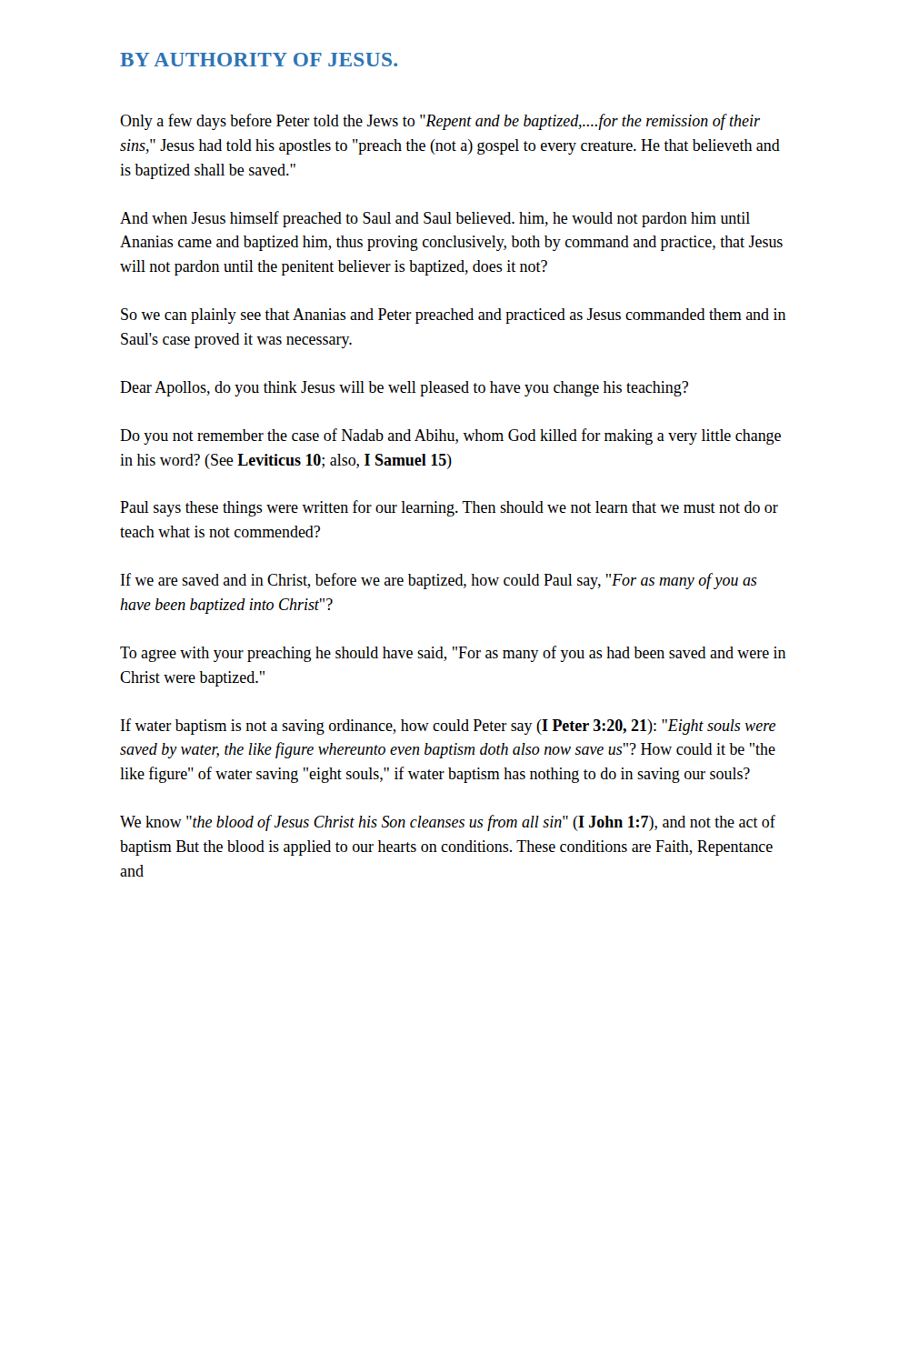BY AUTHORITY OF JESUS.
Only a few days before Peter told the Jews to "Repent and be baptized,....for the remission of their sins," Jesus had told his apostles to "preach the (not a) gospel to every creature. He that believeth and is baptized shall be saved."
And when Jesus himself preached to Saul and Saul believed. him, he would not pardon him until Ananias came and baptized him, thus proving conclusively, both by command and practice, that Jesus will not pardon until the penitent believer is baptized, does it not?
So we can plainly see that Ananias and Peter preached and practiced as Jesus commanded them and in Saul's case proved it was necessary.
Dear Apollos, do you think Jesus will be well pleased to have you change his teaching?
Do you not remember the case of Nadab and Abihu, whom God killed for making a very little change in his word? (See Leviticus 10; also, I Samuel 15)
Paul says these things were written for our learning. Then should we not learn that we must not do or teach what is not commended?
If we are saved and in Christ, before we are baptized, how could Paul say, "For as many of you as have been baptized into Christ"?
To agree with your preaching he should have said, "For as many of you as had been saved and were in Christ were baptized."
If water baptism is not a saving ordinance, how could Peter say (I Peter 3:20, 21): "Eight souls were saved by water, the like figure whereunto even baptism doth also now save us"? How could it be "the like figure" of water saving "eight souls," if water baptism has nothing to do in saving our souls?
We know "the blood of Jesus Christ his Son cleanses us from all sin" (I John 1:7), and not the act of baptism But the blood is applied to our hearts on conditions. These conditions are Faith, Repentance and